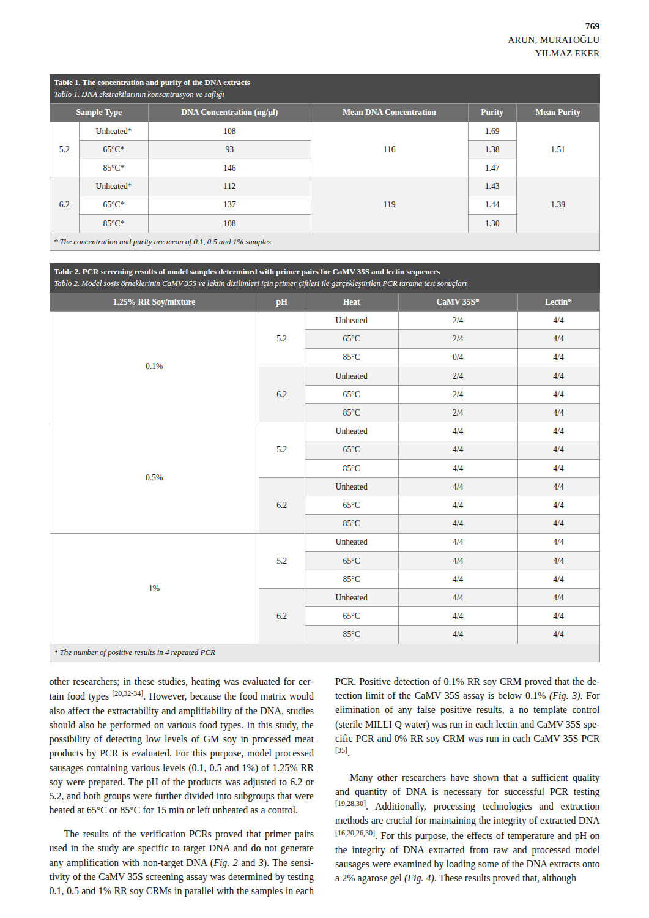769
Arun, Muratoğlu
Yilmaz Eker
Table 1. The concentration and purity of the DNA extracts Tablo 1. DNA ekstraktlarının konsantrasyon ve saflığı
| Sample Type | DNA Concentration (ng/µl) | Mean DNA Concentration | Purity | Mean Purity |
| --- | --- | --- | --- | --- |
| 5.2 | Unheated* | 108 | 116 | 1.69 | 1.51 |
| 65°C* | 93 | 1.38 |
| 85°C* | 146 | 1.47 |
| 6.2 | Unheated* | 112 | 119 | 1.43 | 1.39 |
| 65°C* | 137 | 1.44 |
| 85°C* | 108 | 1.30 |
| * The concentration and purity are mean of 0.1, 0.5 and 1% samples |
Table 2. PCR screening results of model samples determined with primer pairs for CaMV 35S and lectin sequences Tablo 2. Model sosis örneklerinin CaMV 35S ve lektin dizilimleri için primer çiftleri ile gerçekleştirilen PCR tarama test sonuçları
| 1.25% RR Soy/mixture | pH | Heat | CaMV 35S* | Lectin* |
| --- | --- | --- | --- | --- |
| 0.1% | 5.2 | Unheated | 2/4 | 4/4 |
| 65°C | 2/4 | 4/4 |
| 85°C | 0/4 | 4/4 |
| 6.2 | Unheated | 2/4 | 4/4 |
| 65°C | 2/4 | 4/4 |
| 85°C | 2/4 | 4/4 |
| 0.5% | 5.2 | Unheated | 4/4 | 4/4 |
| 65°C | 4/4 | 4/4 |
| 85°C | 4/4 | 4/4 |
| 6.2 | Unheated | 4/4 | 4/4 |
| 65°C | 4/4 | 4/4 |
| 85°C | 4/4 | 4/4 |
| 1% | 5.2 | Unheated | 4/4 | 4/4 |
| 65°C | 4/4 | 4/4 |
| 85°C | 4/4 | 4/4 |
| 6.2 | Unheated | 4/4 | 4/4 |
| 65°C | 4/4 | 4/4 |
| 85°C | 4/4 | 4/4 |
| * The number of positive results in 4 repeated PCR |
other researchers; in these studies, heating was evaluated for certain food types [20,32-34]. However, because the food matrix would also affect the extractability and amplifiability of the DNA, studies should also be performed on various food types. In this study, the possibility of detecting low levels of GM soy in processed meat products by PCR is evaluated. For this purpose, model processed sausages containing various levels (0.1, 0.5 and 1%) of 1.25% RR soy were prepared. The pH of the products was adjusted to 6.2 or 5.2, and both groups were further divided into subgroups that were heated at 65°C or 85°C for 15 min or left unheated as a control.
The results of the verification PCRs proved that primer pairs used in the study are specific to target DNA and do not generate any amplification with non-target DNA (Fig. 2 and 3). The sensitivity of the CaMV 35S screening assay was determined by testing 0.1, 0.5 and 1% RR soy CRMs in parallel with the samples in each PCR. Positive detection of 0.1% RR soy CRM proved that the detection limit of the CaMV 35S assay is below 0.1% (Fig. 3). For elimination of any false positive results, a no template control (sterile MILLI Q water) was run in each lectin and CaMV 35S specific PCR and 0% RR soy CRM was run in each CaMV 35S PCR [35].
Many other researchers have shown that a sufficient quality and quantity of DNA is necessary for successful PCR testing [19,28,30]. Additionally, processing technologies and extraction methods are crucial for maintaining the integrity of extracted DNA [16,20,26,30]. For this purpose, the effects of temperature and pH on the integrity of DNA extracted from raw and processed model sausages were examined by loading some of the DNA extracts onto a 2% agarose gel (Fig. 4). These results proved that, although